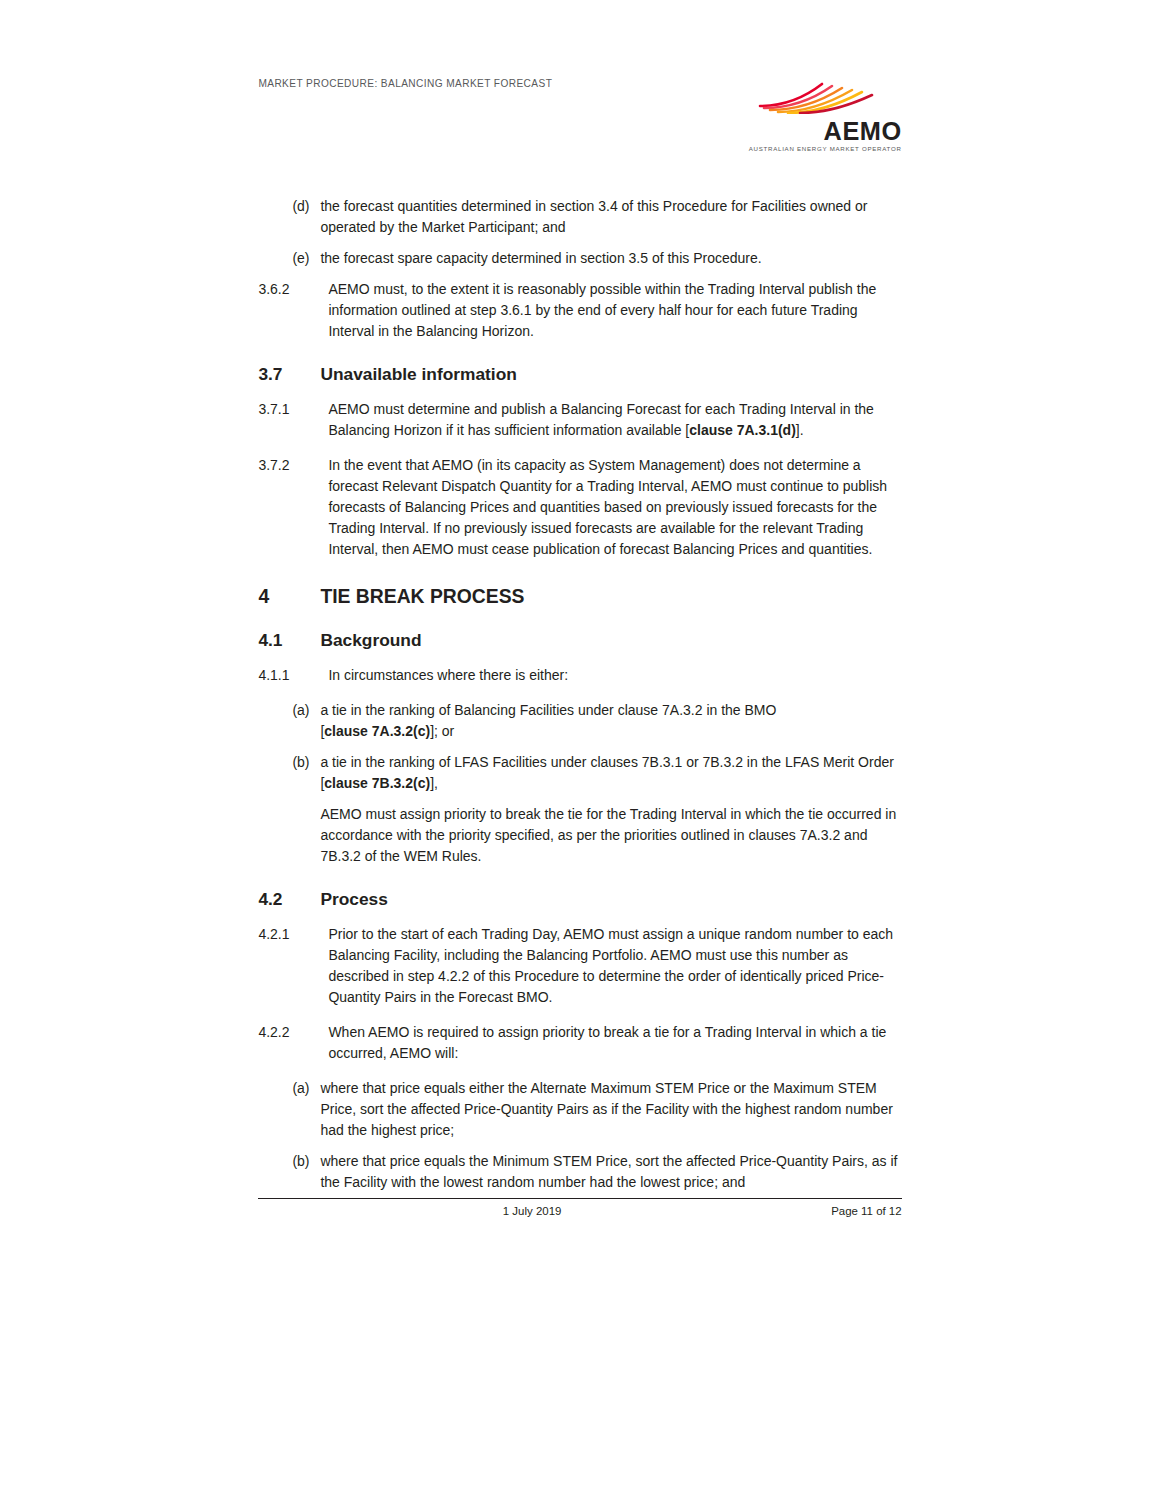Market Procedure: Balancing Market Forecast
AEMO
Australian Energy Market Operator
(d)
the forecast quantities determined in section 3.4 of this Procedure for Facilities owned or operated by the Market Participant; and
(e)
the forecast spare capacity determined in section 3.5 of this Procedure.
3.6.2
AEMO must, to the extent it is reasonably possible within the Trading Interval publish the information outlined at step 3.6.1 by the end of every half hour for each future Trading Interval in the Balancing Horizon.
3.7 Unavailable information
3.7.1
AEMO must determine and publish a Balancing Forecast for each Trading Interval in the Balancing Horizon if it has sufficient information available [clause 7A.3.1(d)].
3.7.2
In the event that AEMO (in its capacity as System Management) does not determine a forecast Relevant Dispatch Quantity for a Trading Interval, AEMO must continue to publish forecasts of Balancing Prices and quantities based on previously issued forecasts for the Trading Interval. If no previously issued forecasts are available for the relevant Trading Interval, then AEMO must cease publication of forecast Balancing Prices and quantities.
4 TIE BREAK PROCESS
4.1 Background
4.1.1
In circumstances where there is either:
(a)
a tie in the ranking of Balancing Facilities under clause 7A.3.2 in the BMO
[clause 7A.3.2(c)]; or
(b)
a tie in the ranking of LFAS Facilities under clauses 7B.3.1 or 7B.3.2 in the LFAS Merit Order [clause 7B.3.2(c)],
AEMO must assign priority to break the tie for the Trading Interval in which the tie occurred in accordance with the priority specified, as per the priorities outlined in clauses 7A.3.2 and 7B.3.2 of the WEM Rules.
4.2 Process
4.2.1
Prior to the start of each Trading Day, AEMO must assign a unique random number to each Balancing Facility, including the Balancing Portfolio. AEMO must use this number as described in step 4.2.2 of this Procedure to determine the order of identically priced Price-Quantity Pairs in the Forecast BMO.
4.2.2
When AEMO is required to assign priority to break a tie for a Trading Interval in which a tie occurred, AEMO will:
(a)
where that price equals either the Alternate Maximum STEM Price or the Maximum STEM Price, sort the affected Price-Quantity Pairs as if the Facility with the highest random number had the highest price;
(b)
where that price equals the Minimum STEM Price, sort the affected Price-Quantity Pairs, as if the Facility with the lowest random number had the lowest price; and
1 July 2019
Page 11 of 12